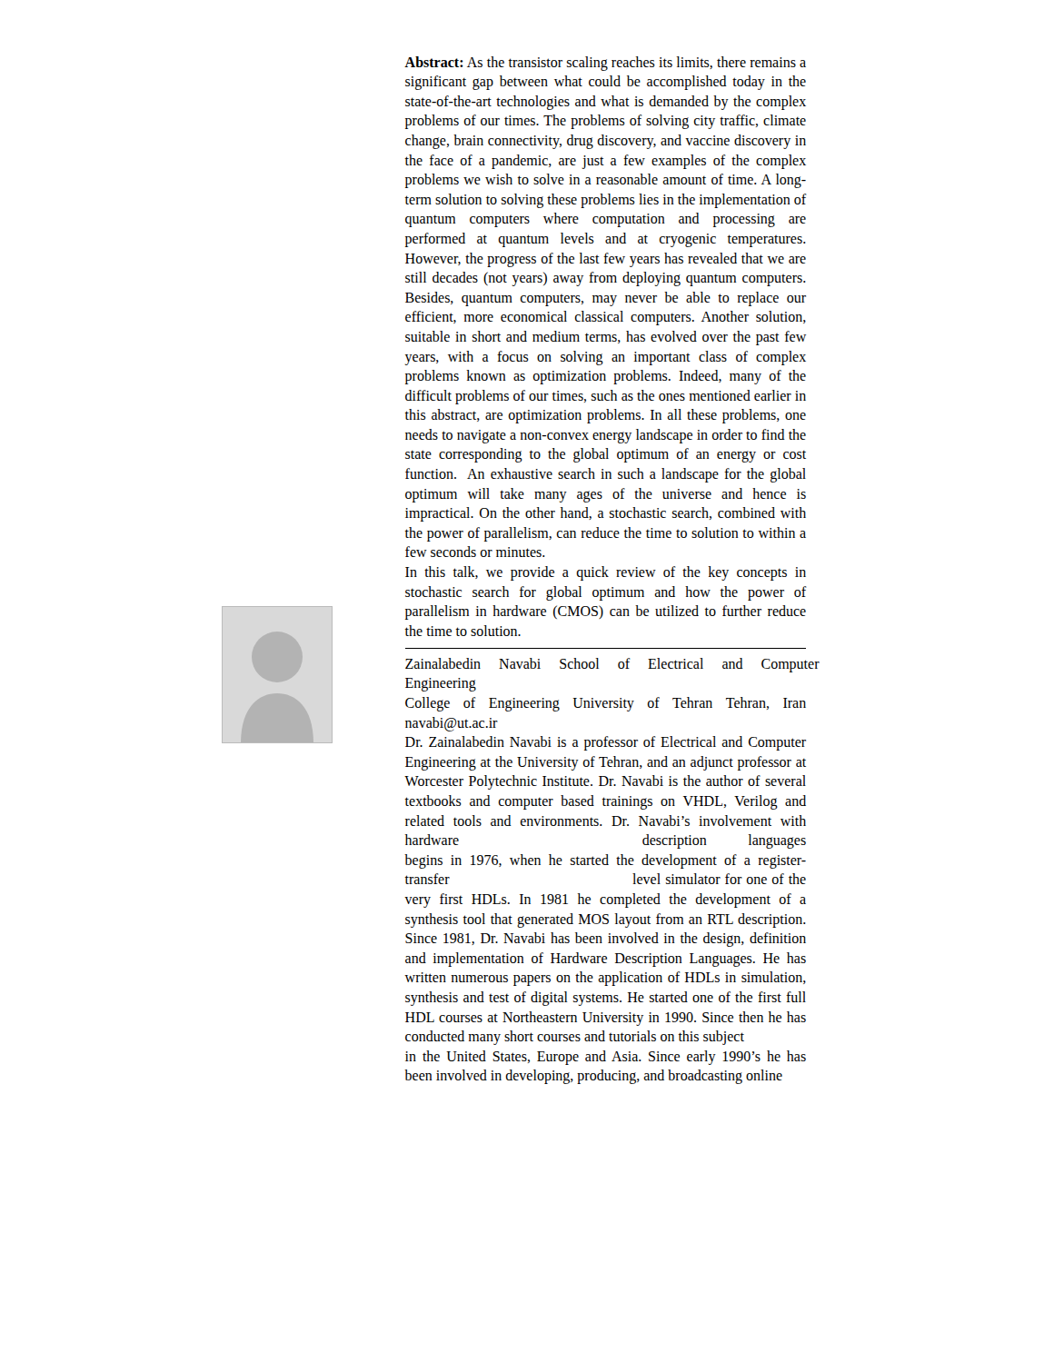Abstract: As the transistor scaling reaches its limits, there remains a significant gap between what could be accomplished today in the state-of-the-art technologies and what is demanded by the complex problems of our times. The problems of solving city traffic, climate change, brain connectivity, drug discovery, and vaccine discovery in the face of a pandemic, are just a few examples of the complex problems we wish to solve in a reasonable amount of time. A long-term solution to solving these problems lies in the implementation of quantum computers where computation and processing are performed at quantum levels and at cryogenic temperatures. However, the progress of the last few years has revealed that we are still decades (not years) away from deploying quantum computers. Besides, quantum computers, may never be able to replace our efficient, more economical classical computers. Another solution, suitable in short and medium terms, has evolved over the past few years, with a focus on solving an important class of complex problems known as optimization problems. Indeed, many of the difficult problems of our times, such as the ones mentioned earlier in this abstract, are optimization problems. In all these problems, one needs to navigate a non-convex energy landscape in order to find the state corresponding to the global optimum of an energy or cost function. An exhaustive search in such a landscape for the global optimum will take many ages of the universe and hence is impractical. On the other hand, a stochastic search, combined with the power of parallelism, can reduce the time to solution to within a few seconds or minutes.
In this talk, we provide a quick review of the key concepts in stochastic search for global optimum and how the power of parallelism in hardware (CMOS) can be utilized to further reduce the time to solution.
Zainalabedin Navabi School of Electrical and Computer Engineering
College of Engineering University of Tehran Tehran, Iran navabi@ut.ac.ir
Dr. Zainalabedin Navabi is a professor of Electrical and Computer Engineering at the University of Tehran, and an adjunct professor at Worcester Polytechnic Institute. Dr. Navabi is the author of several textbooks and computer based trainings on VHDL, Verilog and related tools and environments. Dr. Navabi’s involvement with hardware description languages begins in 1976, when he started the development of a register-transfer level simulator for one of the very first HDLs. In 1981 he completed the development of a synthesis tool that generated MOS layout from an RTL description. Since 1981, Dr. Navabi has been involved in the design, definition and implementation of Hardware Description Languages. He has written numerous papers on the application of HDLs in simulation, synthesis and test of digital systems. He started one of the first full HDL courses at Northeastern University in 1990. Since then he has conducted many short courses and tutorials on this subject
in the United States, Europe and Asia. Since early 1990’s he has been involved in developing, producing, and broadcasting online